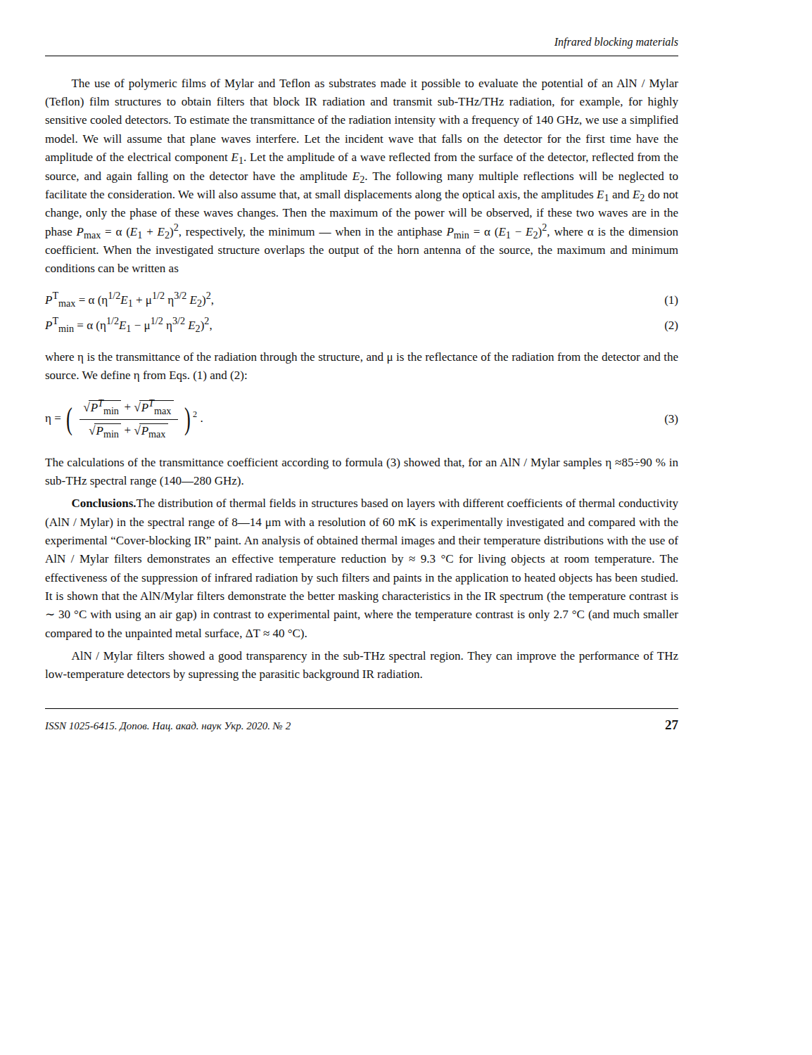Infrared blocking materials
The use of polymeric films of Mylar and Teflon as substrates made it possible to evaluate the potential of an AlN / Mylar (Teflon) film structures to obtain filters that block IR radiation and transmit sub-THz/THz radiation, for example, for highly sensitive cooled detectors. To estimate the transmittance of the radiation intensity with a frequency of 140 GHz, we use a simplified model. We will assume that plane waves interfere. Let the incident wave that falls on the detector for the first time have the amplitude of the electrical component E1. Let the amplitude of a wave reflected from the surface of the detector, reflected from the source, and again falling on the detector have the amplitude E2. The following many multiple reflections will be neglected to facilitate the consideration. We will also assume that, at small displacements along the optical axis, the amplitudes E1 and E2 do not change, only the phase of these waves changes. Then the maximum of the power will be observed, if these two waves are in the phase Pmax = α (E1 + E2)2, respectively, the minimum — when in the antiphase Pmin = α (E1 − E2)2, where α is the dimension coefficient. When the investigated structure overlaps the output of the horn antenna of the source, the maximum and minimum conditions can be written as
PTmax = α (η1/2E1 + μ1/2 η3/2 E2)2,
(1)
PTmin = α (η1/2E1 − μ1/2 η3/2 E2)2,
(2)
where η is the transmittance of the radiation through the structure, and μ is the reflectance of the radiation from the detector and the source. We define η from Eqs. (1) and (2):
η = ( √PTmin + √PTmax √Pmin + √Pmax ) 2 .
(3)
The calculations of the transmittance coefficient according to formula (3) showed that, for an AlN / Mylar samples η ≈85÷90 % in sub-THz spectral range (140—280 GHz).
Conclusions. The distribution of thermal fields in structures based on layers with different coefficients of thermal conductivity (AlN / Mylar) in the spectral range of 8—14 μm with a resolution of 60 mK is experimentally investigated and compared with the experimental “Cover-blocking IR” paint. An analysis of obtained thermal images and their temperature distributions with the use of AlN / Mylar filters demonstrates an effective temperature reduction by ≈ 9.3 °C for living objects at room temperature. The effectiveness of the suppression of infrared radiation by such filters and paints in the application to heated objects has been studied. It is shown that the AlN/Mylar filters demonstrate the better masking characteristics in the IR spectrum (the temperature contrast is ∼ 30 °C with using an air gap) in contrast to experimental paint, where the temperature contrast is only 2.7 °C (and much smaller compared to the unpainted metal surface, ΔT ≈ 40 °C).
AlN / Mylar filters showed a good transparency in the sub-THz spectral region. They can improve the performance of THz low-temperature detectors by supressing the parasitic background IR radiation.
ISSN 1025-6415. Допов. Нац. акад. наук Укр. 2020. № 2 27